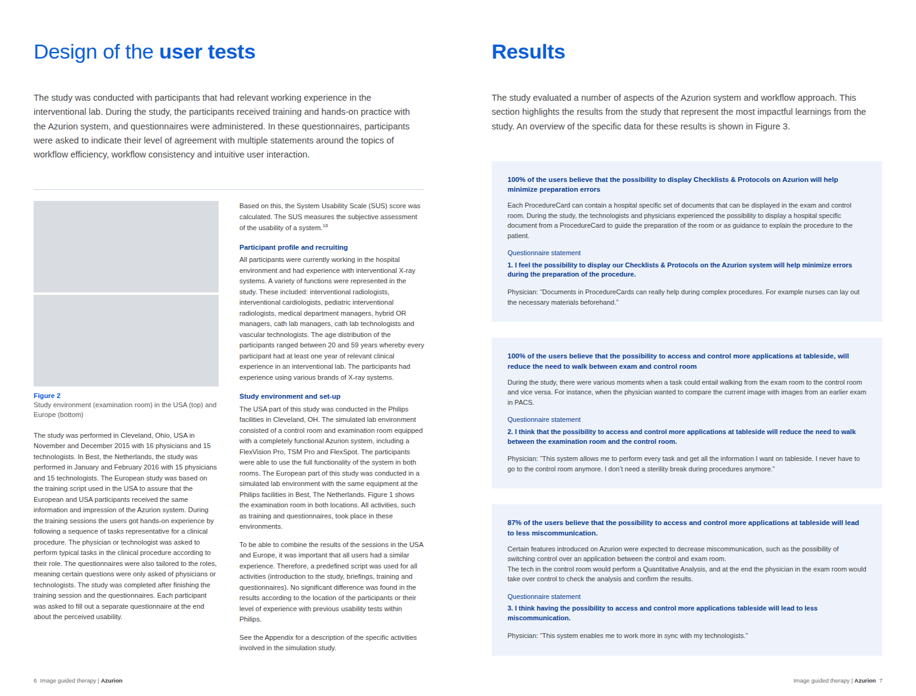Design of the user tests
The study was conducted with participants that had relevant working experience in the interventional lab. During the study, the participants received training and hands-on practice with the Azurion system, and questionnaires were administered. In these questionnaires, participants were asked to indicate their level of agreement with multiple statements around the topics of workflow efficiency, workflow consistency and intuitive user interaction.
Figure 2 Study environment (examination room) in the USA (top) and Europe (bottom)
The study was performed in Cleveland, Ohio, USA in November and December 2015 with 16 physicians and 15 technologists. In Best, the Netherlands, the study was performed in January and February 2016 with 15 physicians and 15 technologists. The European study was based on the training script used in the USA to assure that the European and USA participants received the same information and impression of the Azurion system. During the training sessions the users got hands-on experience by following a sequence of tasks representative for a clinical procedure. The physician or technologist was asked to perform typical tasks in the clinical procedure according to their role. The questionnaires were also tailored to the roles, meaning certain questions were only asked of physicians or technologists. The study was completed after finishing the training session and the questionnaires. Each participant was asked to fill out a separate questionnaire at the end about the perceived usability.
Based on this, the System Usability Scale (SUS) score was calculated. The SUS measures the subjective assessment of the usability of a system.16
Participant profile and recruiting
All participants were currently working in the hospital environment and had experience with interventional X-ray systems. A variety of functions were represented in the study. These included: interventional radiologists, interventional cardiologists, pediatric interventional radiologists, medical department managers, hybrid OR managers, cath lab managers, cath lab technologists and vascular technologists. The age distribution of the participants ranged between 20 and 59 years whereby every participant had at least one year of relevant clinical experience in an interventional lab. The participants had experience using various brands of X-ray systems.
Study environment and set-up
The USA part of this study was conducted in the Philips facilities in Cleveland, OH. The simulated lab environment consisted of a control room and examination room equipped with a completely functional Azurion system, including a FlexVision Pro, TSM Pro and FlexSpot. The participants were able to use the full functionality of the system in both rooms. The European part of this study was conducted in a simulated lab environment with the same equipment at the Philips facilities in Best, The Netherlands. Figure 1 shows the examination room in both locations. All activities, such as training and questionnaires, took place in these environments.
To be able to combine the results of the sessions in the USA and Europe, it was important that all users had a similar experience. Therefore, a predefined script was used for all activities (introduction to the study, briefings, training and questionnaires). No significant difference was found in the results according to the location of the participants or their level of experience with previous usability tests within Philips.
See the Appendix for a description of the specific activities involved in the simulation study.
6 Image guided therapy | Azurion
Results
The study evaluated a number of aspects of the Azurion system and workflow approach. This section highlights the results from the study that represent the most impactful learnings from the study. An overview of the specific data for these results is shown in Figure 3.
100% of the users believe that the possibility to display Checklists & Protocols on Azurion will help minimize preparation errors
Each ProcedureCard can contain a hospital specific set of documents that can be displayed in the exam and control room. During the study, the technologists and physicians experienced the possibility to display a hospital specific document from a ProcedureCard to guide the preparation of the room or as guidance to explain the procedure to the patient.
Questionnaire statement
1. I feel the possibility to display our Checklists & Protocols on the Azurion system will help minimize errors during the preparation of the procedure.
Physician: “Documents in ProcedureCards can really help during complex procedures. For example nurses can lay out the necessary materials beforehand.”
100% of the users believe that the possibility to access and control more applications at tableside, will reduce the need to walk between exam and control room
During the study, there were various moments when a task could entail walking from the exam room to the control room and vice versa. For instance, when the physician wanted to compare the current image with images from an earlier exam in PACS.
Questionnaire statement
2. I think that the possibility to access and control more applications at tableside will reduce the need to walk between the examination room and the control room.
Physician: “This system allows me to perform every task and get all the information I want on tableside. I never have to go to the control room anymore. I don’t need a sterility break during procedures anymore.”
87% of the users believe that the possibility to access and control more applications at tableside will lead to less miscommunication.
Certain features introduced on Azurion were expected to decrease miscommunication, such as the possibility of switching control over an application between the control and exam room.
The tech in the control room would perform a Quantitative Analysis, and at the end the physician in the exam room would take over control to check the analysis and confirm the results.
Questionnaire statement
3. I think having the possibility to access and control more applications tableside will lead to less miscommunication.
Physician: “This system enables me to work more in sync with my technologists.”
Image guided therapy | Azurion 7